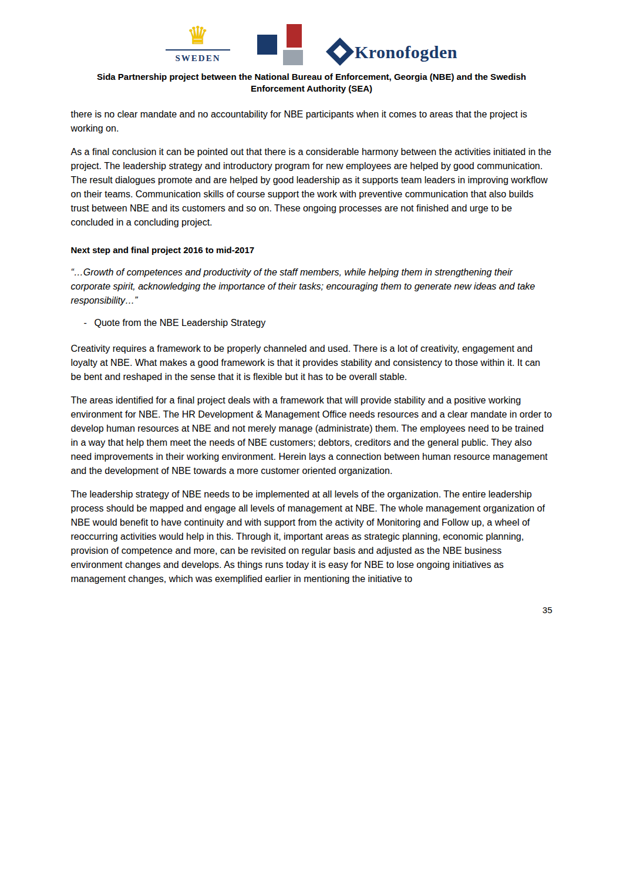♛
SWEDEN
Kronofogden
Sida Partnership project between the National Bureau of Enforcement, Georgia (NBE) and the Swedish Enforcement Authority (SEA)
there is no clear mandate and no accountability for NBE participants when it comes to areas that the project is working on.
As a final conclusion it can be pointed out that there is a considerable harmony between the activities initiated in the project. The leadership strategy and introductory program for new employees are helped by good communication. The result dialogues promote and are helped by good leadership as it supports team leaders in improving workflow on their teams. Communication skills of course support the work with preventive communication that also builds trust between NBE and its customers and so on. These ongoing processes are not finished and urge to be concluded in a concluding project.
Next step and final project 2016 to mid-2017
“…Growth of competences and productivity of the staff members, while helping them in strengthening their corporate spirit, acknowledging the importance of their tasks; encouraging them to generate new ideas and take responsibility…”
Quote from the NBE Leadership Strategy
Creativity requires a framework to be properly channeled and used. There is a lot of creativity, engagement and loyalty at NBE. What makes a good framework is that it provides stability and consistency to those within it. It can be bent and reshaped in the sense that it is flexible but it has to be overall stable.
The areas identified for a final project deals with a framework that will provide stability and a positive working environment for NBE. The HR Development & Management Office needs resources and a clear mandate in order to develop human resources at NBE and not merely manage (administrate) them. The employees need to be trained in a way that help them meet the needs of NBE customers; debtors, creditors and the general public. They also need improvements in their working environment. Herein lays a connection between human resource management and the development of NBE towards a more customer oriented organization.
The leadership strategy of NBE needs to be implemented at all levels of the organization. The entire leadership process should be mapped and engage all levels of management at NBE. The whole management organization of NBE would benefit to have continuity and with support from the activity of Monitoring and Follow up, a wheel of reoccurring activities would help in this. Through it, important areas as strategic planning, economic planning, provision of competence and more, can be revisited on regular basis and adjusted as the NBE business environment changes and develops. As things runs today it is easy for NBE to lose ongoing initiatives as management changes, which was exemplified earlier in mentioning the initiative to
35